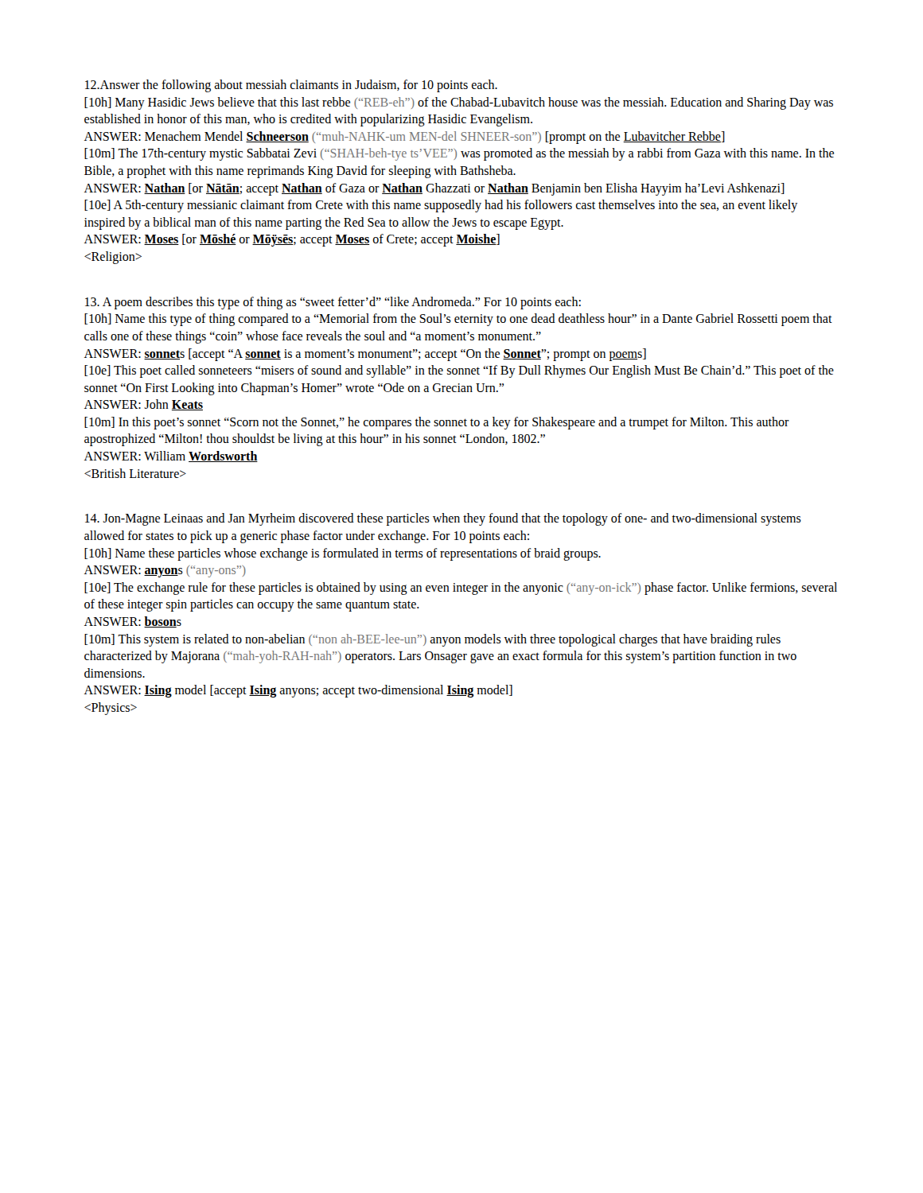12.Answer the following about messiah claimants in Judaism, for 10 points each.
[10h] Many Hasidic Jews believe that this last rebbe (“REB-eh”) of the Chabad-Lubavitch house was the messiah. Education and Sharing Day was established in honor of this man, who is credited with popularizing Hasidic Evangelism.
ANSWER: Menachem Mendel Schneerson (“muh-NAHK-um MEN-del SHNEER-son”) [prompt on the Lubavitcher Rebbe]
[10m] The 17th-century mystic Sabbatai Zevi (“SHAH-beh-tye ts’VEE”) was promoted as the messiah by a rabbi from Gaza with this name. In the Bible, a prophet with this name reprimands King David for sleeping with Bathsheba.
ANSWER: Nathan [or Nātān; accept Nathan of Gaza or Nathan Ghazzati or Nathan Benjamin ben Elisha Hayyim ha’Levi Ashkenazi]
[10e] A 5th-century messianic claimant from Crete with this name supposedly had his followers cast themselves into the sea, an event likely inspired by a biblical man of this name parting the Red Sea to allow the Jews to escape Egypt.
ANSWER: Moses [or Mōshé or Mōÿsēs; accept Moses of Crete; accept Moishe]
<Religion>
13. A poem describes this type of thing as “sweet fetter’d” “like Andromeda.” For 10 points each:
[10h] Name this type of thing compared to a “Memorial from the Soul’s eternity to one dead deathless hour” in a Dante Gabriel Rossetti poem that calls one of these things “coin” whose face reveals the soul and “a moment’s monument.”
ANSWER: sonnets [accept “A sonnet is a moment’s monument”; accept “On the Sonnet”; prompt on poems]
[10e] This poet called sonneteers “misers of sound and syllable” in the sonnet “If By Dull Rhymes Our English Must Be Chain’d.” This poet of the sonnet “On First Looking into Chapman’s Homer” wrote “Ode on a Grecian Urn.”
ANSWER: John Keats
[10m] In this poet’s sonnet “Scorn not the Sonnet,” he compares the sonnet to a key for Shakespeare and a trumpet for Milton. This author apostrophized “Milton! thou shouldst be living at this hour” in his sonnet “London, 1802.”
ANSWER: William Wordsworth
<British Literature>
14. Jon-Magne Leinaas and Jan Myrheim discovered these particles when they found that the topology of one- and two-dimensional systems allowed for states to pick up a generic phase factor under exchange. For 10 points each:
[10h] Name these particles whose exchange is formulated in terms of representations of braid groups.
ANSWER: anyons (“any-ons”)
[10e] The exchange rule for these particles is obtained by using an even integer in the anyonic (“any-on-ick”) phase factor. Unlike fermions, several of these integer spin particles can occupy the same quantum state.
ANSWER: bosons
[10m] This system is related to non-abelian (“non ah-BEE-lee-un”) anyon models with three topological charges that have braiding rules characterized by Majorana (“mah-yoh-RAH-nah”) operators. Lars Onsager gave an exact formula for this system’s partition function in two dimensions.
ANSWER: Ising model [accept Ising anyons; accept two-dimensional Ising model]
<Physics>